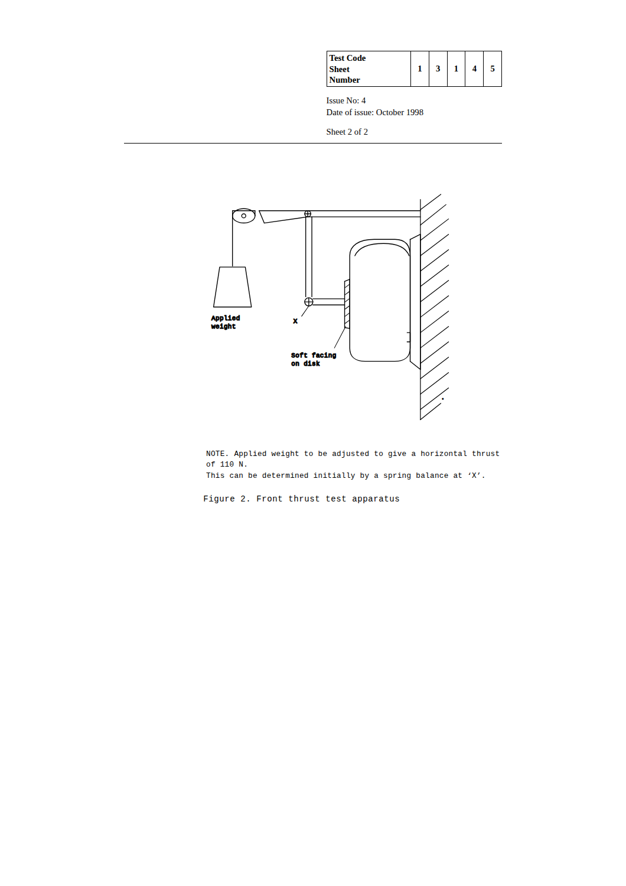| Test Code Sheet Number | 1 | 3 | 1 | 4 | 5 |
Issue No: 4
Date of issue: October 1998
Sheet 2 of 2
X Soft facing on disk Applied weight .
NOTE. Applied weight to be adjusted to give a horizontal thrust of 110 N.
This can be determined initially by a spring balance at ‘X’.
Figure 2. Front thrust test apparatus